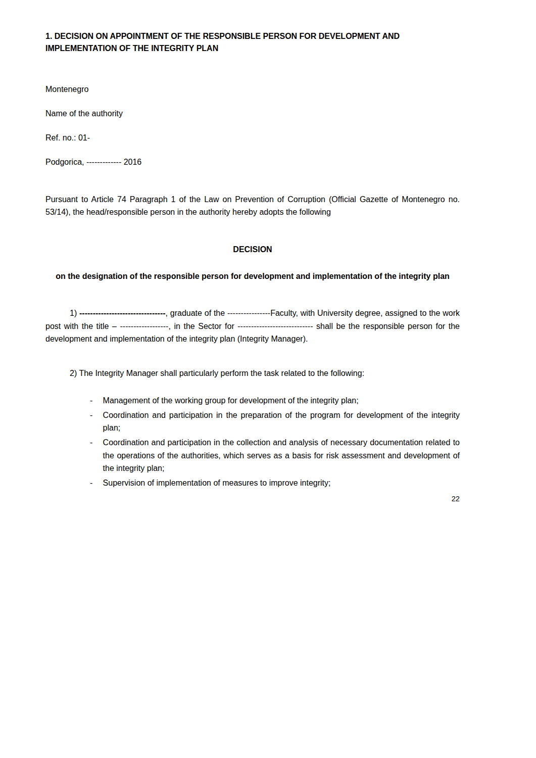1. DECISION ON APPOINTMENT OF THE RESPONSIBLE PERSON FOR DEVELOPMENT AND IMPLEMENTATION OF THE INTEGRITY PLAN
Montenegro
Name of the authority
Ref. no.: 01-
Podgorica, ------------- 2016
Pursuant to Article 74 Paragraph 1 of the Law on Prevention of Corruption (Official Gazette of Montenegro no. 53/14), the head/responsible person in the authority hereby adopts the following
DECISION
on the designation of the responsible person for development and implementation of the integrity plan
1) --------------------------------, graduate of the ----------------Faculty, with University degree, assigned to the work post with the title – ------------------, in the Sector for ---------------------------- shall be the responsible person for the development and implementation of the integrity plan (Integrity Manager).
2) The Integrity Manager shall particularly perform the task related to the following:
Management of the working group for development of the integrity plan;
Coordination and participation in the preparation of the program for development of the integrity plan;
Coordination and participation in the collection and analysis of necessary documentation related to the operations of the authorities, which serves as a basis for risk assessment and development of the integrity plan;
Supervision of implementation of measures to improve integrity;
22